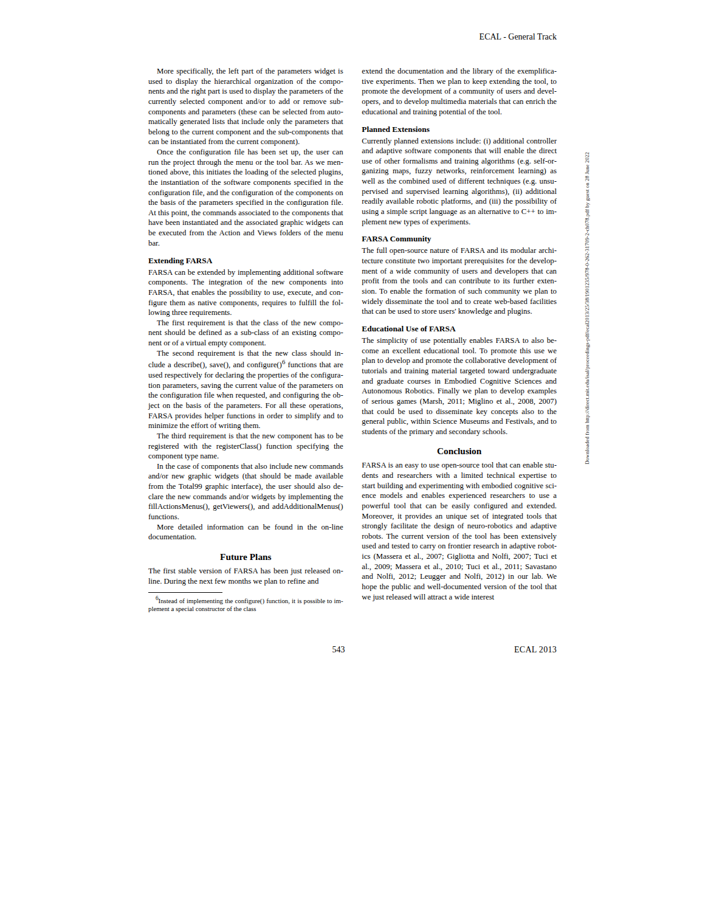ECAL - General Track
Downloaded from http://direct.mit.edu/isal/proceedings-pdf/ecal2013/25/38/1901235/978-0-262-31709-2-ch078.pdf by guest on 28 June 2022
More specifically, the left part of the parameters widget is used to display the hierarchical organization of the components and the right part is used to display the parameters of the currently selected component and/or to add or remove sub-components and parameters (these can be selected from automatically generated lists that include only the parameters that belong to the current component and the sub-components that can be instantiated from the current component).
Once the configuration file has been set up, the user can run the project through the menu or the tool bar. As we mentioned above, this initiates the loading of the selected plugins, the instantiation of the software components specified in the configuration file, and the configuration of the components on the basis of the parameters specified in the configuration file. At this point, the commands associated to the components that have been instantiated and the associated graphic widgets can be executed from the Action and Views folders of the menu bar.
Extending FARSA
FARSA can be extended by implementing additional software components. The integration of the new components into FARSA, that enables the possibility to use, execute, and configure them as native components, requires to fulfill the following three requirements.
The first requirement is that the class of the new component should be defined as a sub-class of an existing component or of a virtual empty component.
The second requirement is that the new class should include a describe(), save(), and configure()6 functions that are used respectively for declaring the properties of the configuration parameters, saving the current value of the parameters on the configuration file when requested, and configuring the object on the basis of the parameters. For all these operations, FARSA provides helper functions in order to simplify and to minimize the effort of writing them.
The third requirement is that the new component has to be registered with the registerClass() function specifying the component type name.
In the case of components that also include new commands and/or new graphic widgets (that should be made available from the Total99 graphic interface), the user should also declare the new commands and/or widgets by implementing the fillActionsMenus(), getViewers(), and addAdditionalMenus() functions.
More detailed information can be found in the on-line documentation.
Future Plans
The first stable version of FARSA has been just released online. During the next few months we plan to refine and
6Instead of implementing the configure() function, it is possible to implement a special constructor of the class
extend the documentation and the library of the exemplificative experiments. Then we plan to keep extending the tool, to promote the development of a community of users and developers, and to develop multimedia materials that can enrich the educational and training potential of the tool.
Planned Extensions
Currently planned extensions include: (i) additional controller and adaptive software components that will enable the direct use of other formalisms and training algorithms (e.g. self-organizing maps, fuzzy networks, reinforcement learning) as well as the combined used of different techniques (e.g. unsupervised and supervised learning algorithms), (ii) additional readily available robotic platforms, and (iii) the possibility of using a simple script language as an alternative to C++ to implement new types of experiments.
FARSA Community
The full open-source nature of FARSA and its modular architecture constitute two important prerequisites for the development of a wide community of users and developers that can profit from the tools and can contribute to its further extension. To enable the formation of such community we plan to widely disseminate the tool and to create web-based facilities that can be used to store users' knowledge and plugins.
Educational Use of FARSA
The simplicity of use potentially enables FARSA to also become an excellent educational tool. To promote this use we plan to develop and promote the collaborative development of tutorials and training material targeted toward undergraduate and graduate courses in Embodied Cognitive Sciences and Autonomous Robotics. Finally we plan to develop examples of serious games (Marsh, 2011; Miglino et al., 2008, 2007) that could be used to disseminate key concepts also to the general public, within Science Museums and Festivals, and to students of the primary and secondary schools.
Conclusion
FARSA is an easy to use open-source tool that can enable students and researchers with a limited technical expertise to start building and experimenting with embodied cognitive science models and enables experienced researchers to use a powerful tool that can be easily configured and extended. Moreover, it provides an unique set of integrated tools that strongly facilitate the design of neuro-robotics and adaptive robots. The current version of the tool has been extensively used and tested to carry on frontier research in adaptive robotics (Massera et al., 2007; Gigliotta and Nolfi, 2007; Tuci et al., 2009; Massera et al., 2010; Tuci et al., 2011; Savastano and Nolfi, 2012; Leugger and Nolfi, 2012) in our lab. We hope the public and well-documented version of the tool that we just released will attract a wide interest
543
ECAL 2013